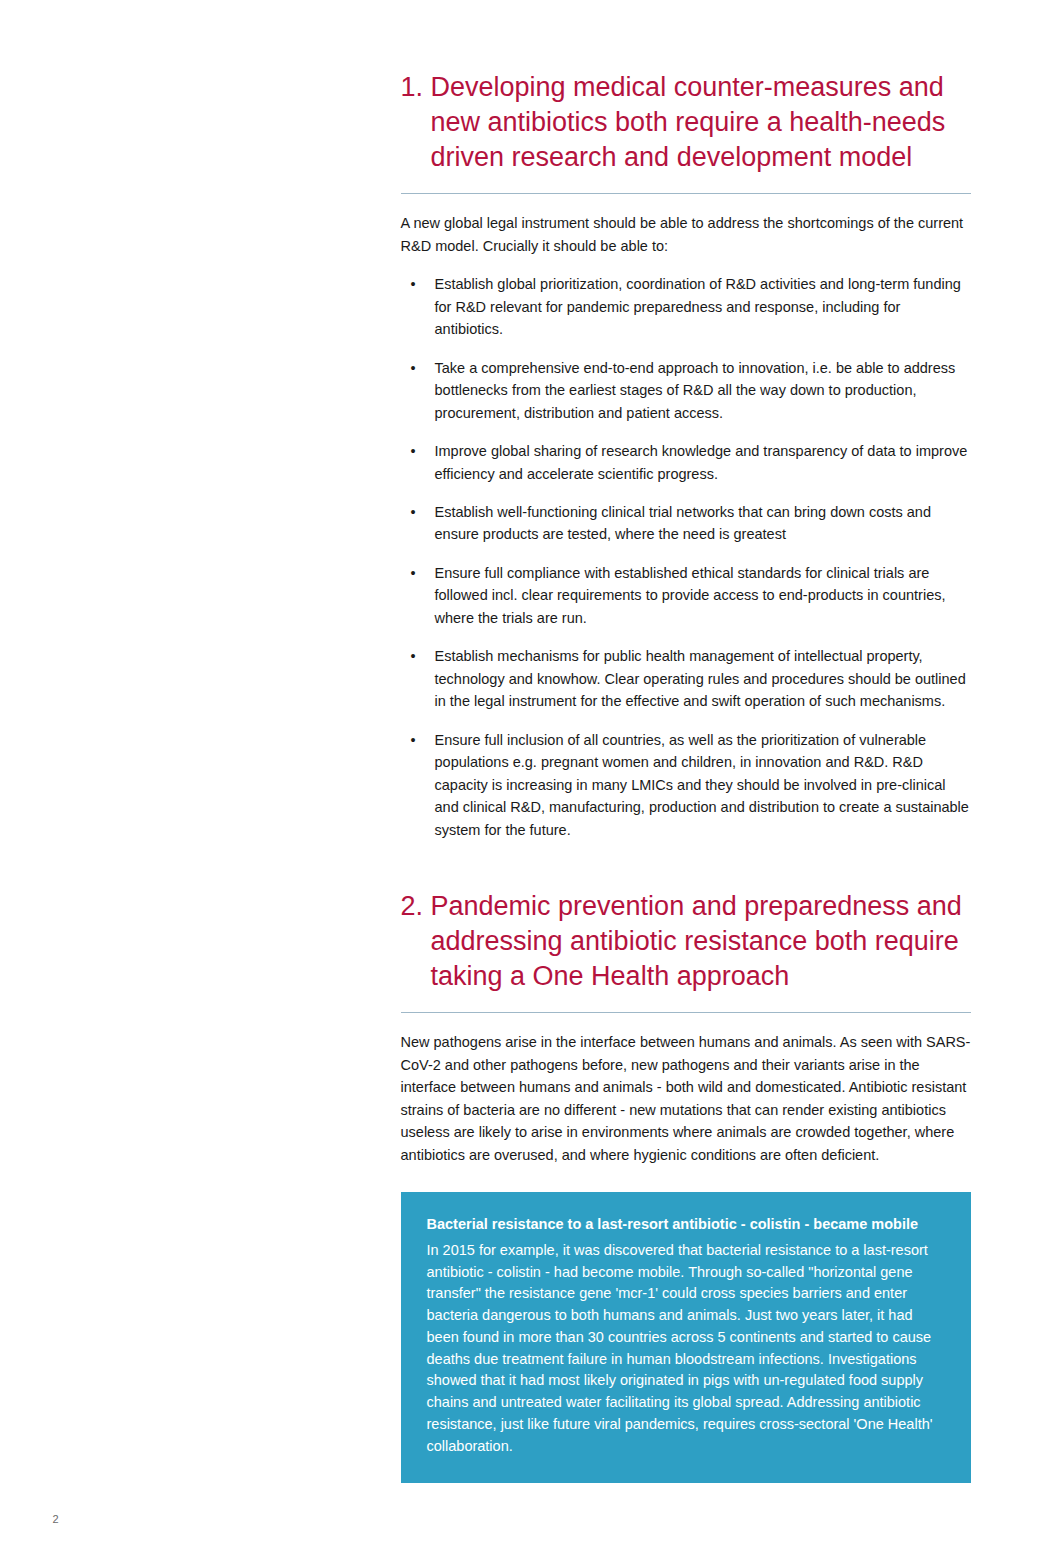1. Developing medical counter-measures and new antibiotics both require a health-needs driven research and development model
A new global legal instrument should be able to address the shortcomings of the current R&D model. Crucially it should be able to:
Establish global prioritization, coordination of R&D activities and long-term funding for R&D relevant for pandemic preparedness and response, including for antibiotics.
Take a comprehensive end-to-end approach to innovation, i.e. be able to address bottlenecks from the earliest stages of R&D all the way down to production, procurement, distribution and patient access.
Improve global sharing of research knowledge and transparency of data to improve efficiency and accelerate scientific progress.
Establish well-functioning clinical trial networks that can bring down costs and ensure products are tested, where the need is greatest
Ensure full compliance with established ethical standards for clinical trials are followed incl. clear requirements to provide access to end-products in countries, where the trials are run.
Establish mechanisms for public health management of intellectual property, technology and knowhow. Clear operating rules and procedures should be outlined in the legal instrument for the effective and swift operation of such mechanisms.
Ensure full inclusion of all countries, as well as the prioritization of vulnerable populations e.g. pregnant women and children, in innovation and R&D. R&D capacity is increasing in many LMICs and they should be involved in pre-clinical and clinical R&D, manufacturing, production and distribution to create a sustainable system for the future.
2. Pandemic prevention and preparedness and addressing antibiotic resistance both require taking a One Health approach
New pathogens arise in the interface between humans and animals. As seen with SARS-CoV-2 and other pathogens before, new pathogens and their variants arise in the interface between humans and animals - both wild and domesticated. Antibiotic resistant strains of bacteria are no different - new mutations that can render existing antibiotics useless are likely to arise in environments where animals are crowded together, where antibiotics are overused, and where hygienic conditions are often deficient.
Bacterial resistance to a last-resort antibiotic - colistin - became mobile
In 2015 for example, it was discovered that bacterial resistance to a last-resort antibiotic - colistin - had become mobile. Through so-called "horizontal gene transfer" the resistance gene 'mcr-1' could cross species barriers and enter bacteria dangerous to both humans and animals. Just two years later, it had been found in more than 30 countries across 5 continents and started to cause deaths due treatment failure in human bloodstream infections. Investigations showed that it had most likely originated in pigs with un-regulated food supply chains and untreated water facilitating its global spread. Addressing antibiotic resistance, just like future viral pandemics, requires cross-sectoral 'One Health' collaboration.
2